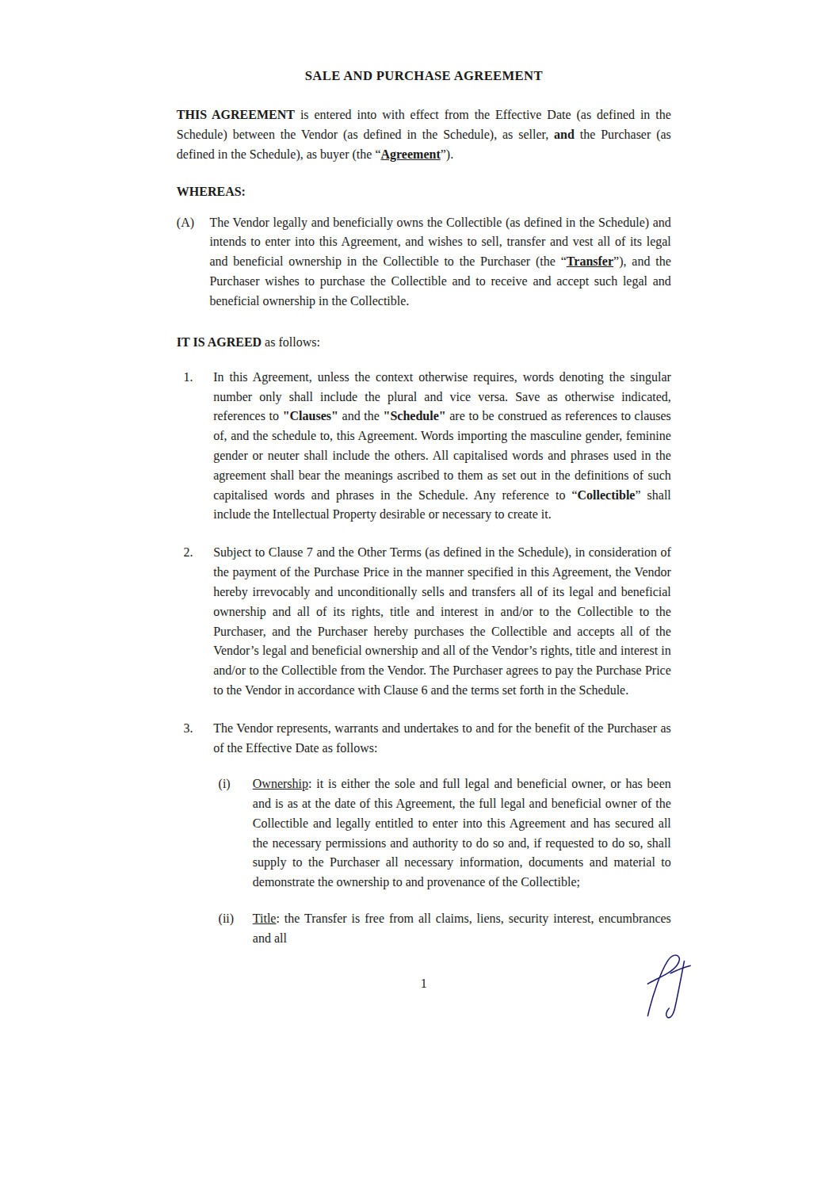Sale and Purchase Agreement
THIS AGREEMENT is entered into with effect from the Effective Date (as defined in the Schedule) between the Vendor (as defined in the Schedule), as seller, and the Purchaser (as defined in the Schedule), as buyer (the “Agreement”).
WHEREAS:
(A)
The Vendor legally and beneficially owns the Collectible (as defined in the Schedule) and intends to enter into this Agreement, and wishes to sell, transfer and vest all of its legal and beneficial ownership in the Collectible to the Purchaser (the “Transfer”), and the Purchaser wishes to purchase the Collectible and to receive and accept such legal and beneficial ownership in the Collectible.
IT IS AGREED as follows:
In this Agreement, unless the context otherwise requires, words denoting the singular number only shall include the plural and vice versa. Save as otherwise indicated, references to "Clauses" and the "Schedule" are to be construed as references to clauses of, and the schedule to, this Agreement. Words importing the masculine gender, feminine gender or neuter shall include the others. All capitalised words and phrases used in the agreement shall bear the meanings ascribed to them as set out in the definitions of such capitalised words and phrases in the Schedule. Any reference to “Collectible” shall include the Intellectual Property desirable or necessary to create it.
Subject to Clause 7 and the Other Terms (as defined in the Schedule), in consideration of the payment of the Purchase Price in the manner specified in this Agreement, the Vendor hereby irrevocably and unconditionally sells and transfers all of its legal and beneficial ownership and all of its rights, title and interest in and/or to the Collectible to the Purchaser, and the Purchaser hereby purchases the Collectible and accepts all of the Vendor’s legal and beneficial ownership and all of the Vendor’s rights, title and interest in and/or to the Collectible from the Vendor. The Purchaser agrees to pay the Purchase Price to the Vendor in accordance with Clause 6 and the terms set forth in the Schedule.
The Vendor represents, warrants and undertakes to and for the benefit of the Purchaser as of the Effective Date as follows:
(i)
Ownership: it is either the sole and full legal and beneficial owner, or has been and is as at the date of this Agreement, the full legal and beneficial owner of the Collectible and legally entitled to enter into this Agreement and has secured all the necessary permissions and authority to do so and, if requested to do so, shall supply to the Purchaser all necessary information, documents and material to demonstrate the ownership to and provenance of the Collectible;
(ii)
Title: the Transfer is free from all claims, liens, security interest, encumbrances and all
1